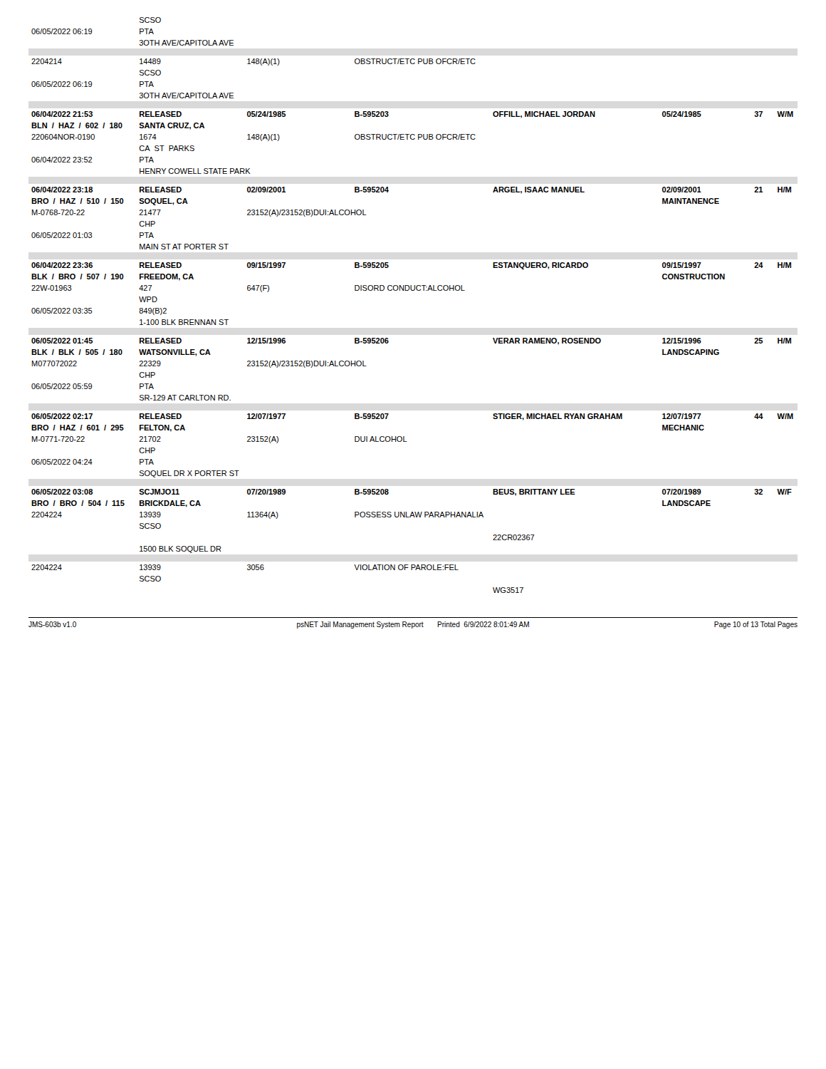| | SCSO | | | | | | |
| 06/05/2022 06:19 | PTA | | | | | | |
| | 3OTH AVE/CAPITOLA AVE |
| 2204214 | 14489 | 148(A)(1) | OBSTRUCT/ETC PUB OFCR/ETC |
| | SCSO | | | | | | |
| 06/05/2022 06:19 | PTA | | | | | | |
| | 3OTH AVE/CAPITOLA AVE |
| 06/04/2022 21:53 | RELEASED | 05/24/1985 | B-595203 | OFFILL, MICHAEL JORDAN | 05/24/1985 | 37 | W/M |
| BLN / HAZ / 602 / 180 | SANTA CRUZ, CA | | | | | |
| 220604NOR-0190 | 1674 | 148(A)(1) | OBSTRUCT/ETC PUB OFCR/ETC |
| | CA ST PARKS | | | | | |
| 06/04/2022 23:52 | PTA | | | | | | |
| | HENRY COWELL STATE PARK |
| 06/04/2022 23:18 | RELEASED | 02/09/2001 | B-595204 | ARGEL, ISAAC MANUEL | 02/09/2001 | 21 | H/M |
| BRO / HAZ / 510 / 150 | SOQUEL, CA | | | MAINTANENCE |
| M-0768-720-22 | 21477 | 23152(A)/23152(B)DUI:ALCOHOL |
| | CHP | | | | | | |
| 06/05/2022 01:03 | PTA | | | | | | |
| | MAIN ST AT PORTER ST |
| 06/04/2022 23:36 | RELEASED | 09/15/1997 | B-595205 | ESTANQUERO, RICARDO | 09/15/1997 | 24 | H/M |
| BLK / BRO / 507 / 190 | FREEDOM, CA | | | CONSTRUCTION |
| 22W-01963 | 427 | 647(F) | DISORD CONDUCT:ALCOHOL |
| | WPD | | | | | | |
| 06/05/2022 03:35 | 849(B)2 | | | | | | |
| | 1-100 BLK BRENNAN ST |
| 06/05/2022 01:45 | RELEASED | 12/15/1996 | B-595206 | VERAR RAMENO, ROSENDO | 12/15/1996 | 25 | H/M |
| BLK / BLK / 505 / 180 | WATSONVILLE, CA | | | LANDSCAPING |
| M077072022 | 22329 | 23152(A)/23152(B)DUI:ALCOHOL |
| | CHP | | | | | | |
| 06/05/2022 05:59 | PTA | | | | | | |
| | SR-129 AT CARLTON RD. |
| 06/05/2022 02:17 | RELEASED | 12/07/1977 | B-595207 | STIGER, MICHAEL RYAN GRAHAM | 12/07/1977 | 44 | W/M |
| BRO / HAZ / 601 / 295 | FELTON, CA | | | MECHANIC |
| M-0771-720-22 | 21702 | 23152(A) | DUI ALCOHOL |
| | CHP | | | | | | |
| 06/05/2022 04:24 | PTA | | | | | | |
| | SOQUEL DR X PORTER ST |
| 06/05/2022 03:08 | SCJMJO11 | 07/20/1989 | B-595208 | BEUS, BRITTANY LEE | 07/20/1989 | 32 | W/F |
| BRO / BRO / 504 / 115 | BRICKDALE, CA | | | LANDSCAPE |
| 2204224 | 13939 | 11364(A) | POSSESS UNLAW PARAPHANALIA |
| | SCSO | | | | | | |
| | | | | 22CR02367 | | | |
| | 1500 BLK SOQUEL DR |
| 2204224 | 13939 | 3056 | VIOLATION OF PAROLE:FEL |
| | SCSO | | | | | | |
| | | | | WG3517 | | | |
| JMS-603b v1.0 | psNET Jail Management System Report Printed 6/9/2022 8:01:49 AM | Page 10 of 13 Total Pages |